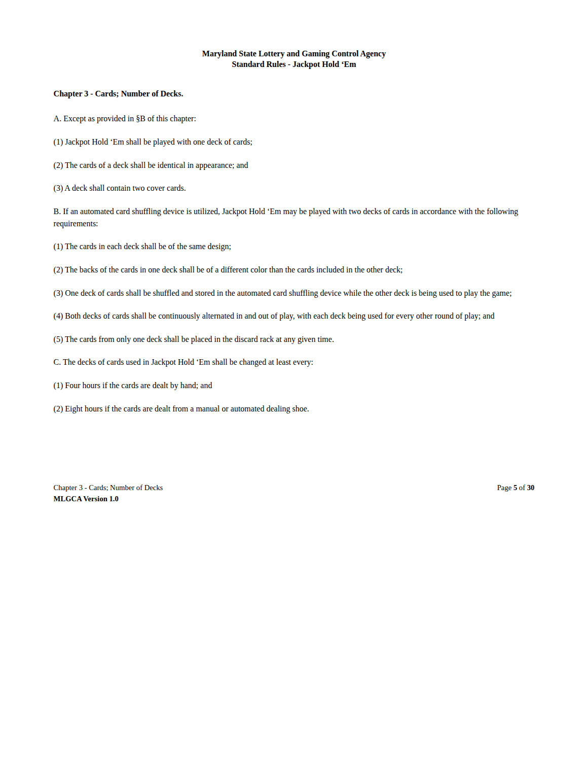Maryland State Lottery and Gaming Control Agency
Standard Rules - Jackpot Hold ‘Em
Chapter 3 - Cards; Number of Decks.
A. Except as provided in §B of this chapter:
(1) Jackpot Hold ‘Em shall be played with one deck of cards;
(2) The cards of a deck shall be identical in appearance; and
(3) A deck shall contain two cover cards.
B. If an automated card shuffling device is utilized, Jackpot Hold ‘Em may be played with two decks of cards in accordance with the following requirements:
(1) The cards in each deck shall be of the same design;
(2) The backs of the cards in one deck shall be of a different color than the cards included in the other deck;
(3) One deck of cards shall be shuffled and stored in the automated card shuffling device while the other deck is being used to play the game;
(4) Both decks of cards shall be continuously alternated in and out of play, with each deck being used for every other round of play; and
(5) The cards from only one deck shall be placed in the discard rack at any given time.
C. The decks of cards used in Jackpot Hold ‘Em shall be changed at least every:
(1) Four hours if the cards are dealt by hand; and
(2) Eight hours if the cards are dealt from a manual or automated dealing shoe.
Page 5 of 30
Chapter 3 - Cards; Number of Decks
MLGCA Version 1.0